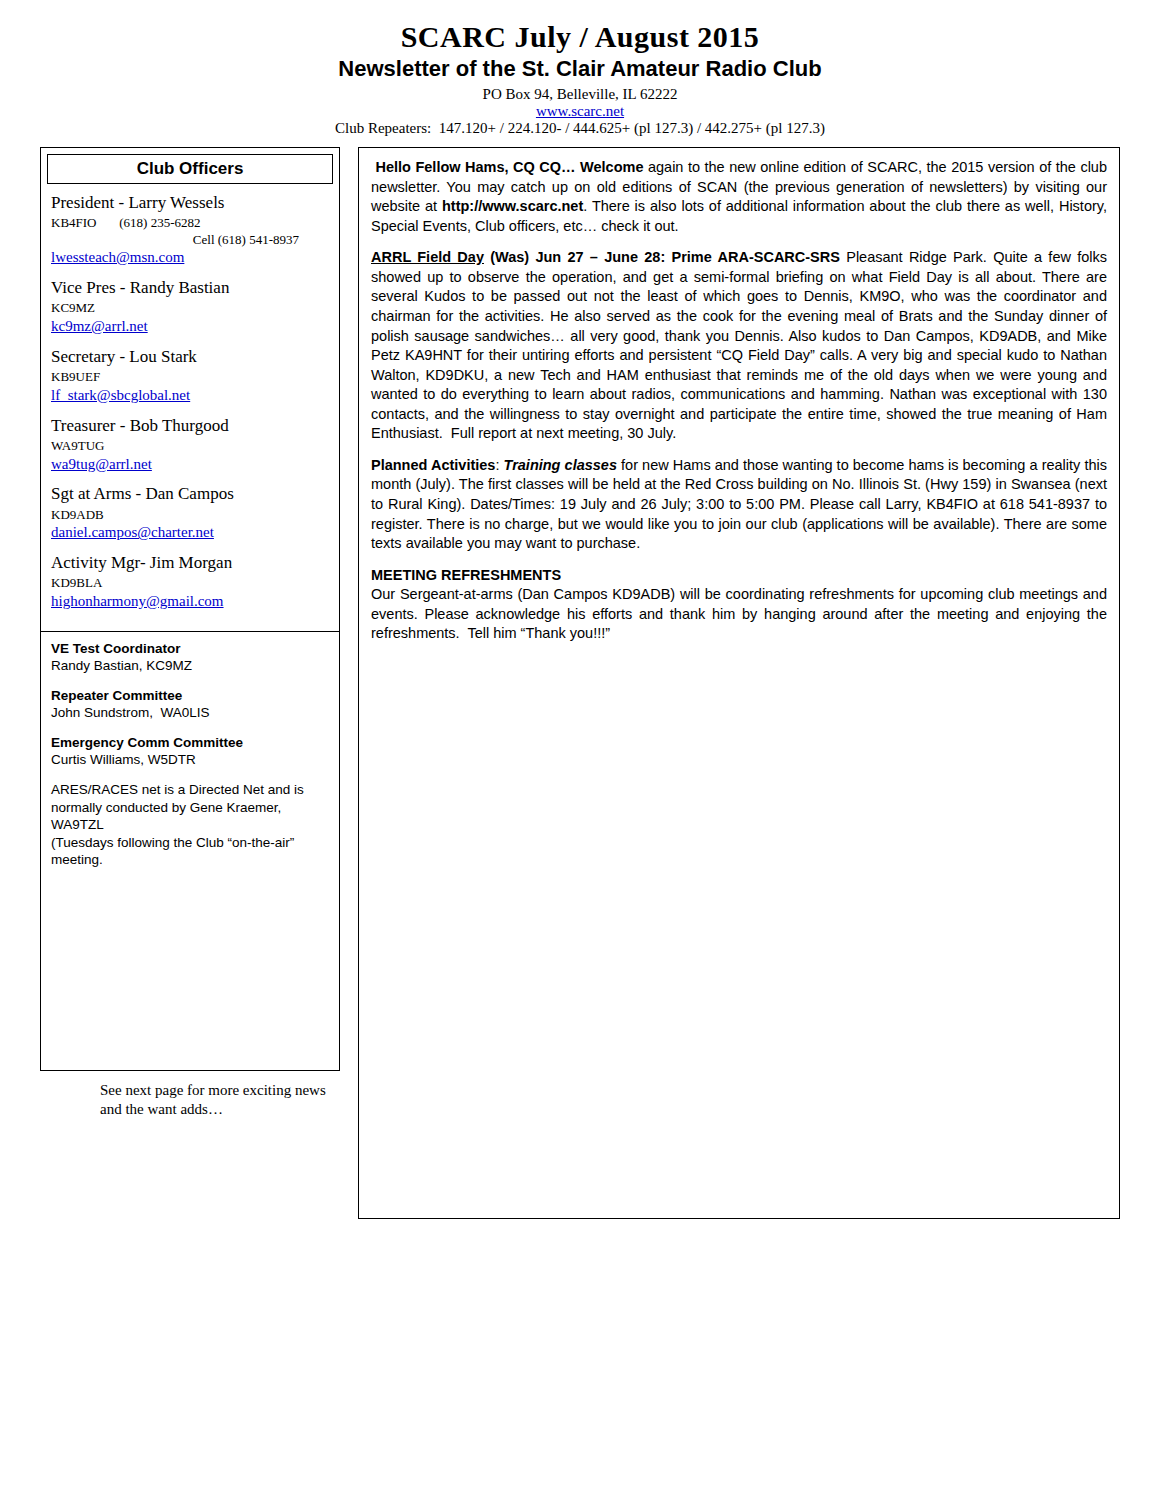SCARC July / August 2015
Newsletter of the St. Clair Amateur Radio Club
PO Box 94, Belleville, IL 62222
www.scarc.net
Club Repeaters: 147.120+ / 224.120- / 444.625+ (pl 127.3) / 442.275+ (pl 127.3)
Club Officers
President - Larry Wessels
KB4FIO (618) 235-6282 Cell (618) 541-8937 lwessteach@msn.com
Vice Pres - Randy Bastian
KC9MZ
kc9mz@arrl.net
Secretary - Lou Stark
KB9UEF
lf_stark@sbcglobal.net
Treasurer - Bob Thurgood
WA9TUG
wa9tug@arrl.net
Sgt at Arms - Dan Campos
KD9ADB
daniel.campos@charter.net
Activity Mgr- Jim Morgan
KD9BLA
highonharmony@gmail.com
VE Test Coordinator
Randy Bastian, KC9MZ
Repeater Committee
John Sundstrom, WA0LIS
Emergency Comm Committee
Curtis Williams, W5DTR
ARES/RACES net is a Directed Net and is normally conducted by Gene Kraemer, WA9TZL
(Tuesdays following the Club “on-the-air” meeting.
See next page for more exciting news and the want adds…
Hello Fellow Hams, CQ CQ… Welcome again to the new online edition of SCARC, the 2015 version of the club newsletter. You may catch up on old editions of SCAN (the previous generation of newsletters) by visiting our website at http://www.scarc.net. There is also lots of additional information about the club there as well, History, Special Events, Club officers, etc… check it out.
ARRL Field Day (Was) Jun 27 – June 28: Prime ARA-SCARC-SRS Pleasant Ridge Park. Quite a few folks showed up to observe the operation, and get a semi-formal briefing on what Field Day is all about. There are several Kudos to be passed out not the least of which goes to Dennis, KM9O, who was the coordinator and chairman for the activities. He also served as the cook for the evening meal of Brats and the Sunday dinner of polish sausage sandwiches… all very good, thank you Dennis. Also kudos to Dan Campos, KD9ADB, and Mike Petz KA9HNT for their untiring efforts and persistent “CQ Field Day” calls. A very big and special kudo to Nathan Walton, KD9DKU, a new Tech and HAM enthusiast that reminds me of the old days when we were young and wanted to do everything to learn about radios, communications and hamming. Nathan was exceptional with 130 contacts, and the willingness to stay overnight and participate the entire time, showed the true meaning of Ham Enthusiast. Full report at next meeting, 30 July.
Planned Activities: Training classes for new Hams and those wanting to become hams is becoming a reality this month (July). The first classes will be held at the Red Cross building on No. Illinois St. (Hwy 159) in Swansea (next to Rural King). Dates/Times: 19 July and 26 July; 3:00 to 5:00 PM. Please call Larry, KB4FIO at 618 541-8937 to register. There is no charge, but we would like you to join our club (applications will be available). There are some texts available you may want to purchase.
MEETING REFRESHMENTS
Our Sergeant-at-arms (Dan Campos KD9ADB) will be coordinating refreshments for upcoming club meetings and events. Please acknowledge his efforts and thank him by hanging around after the meeting and enjoying the refreshments. Tell him “Thank you!!!”